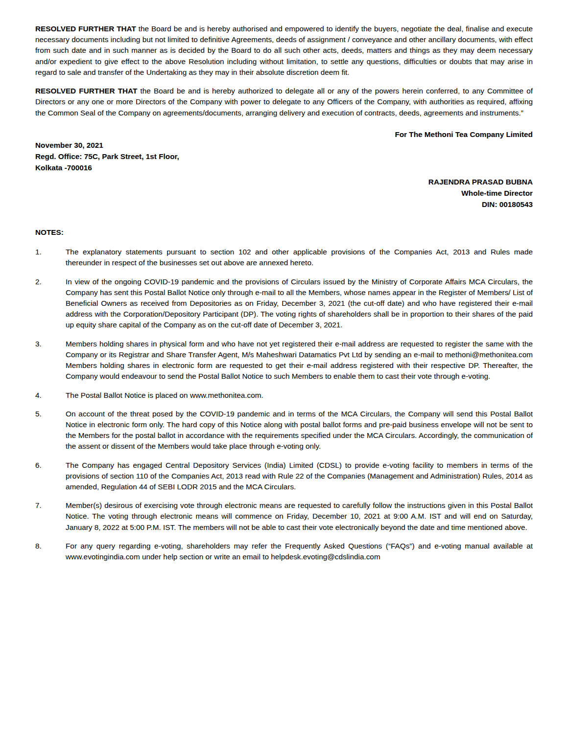RESOLVED FURTHER THAT the Board be and is hereby authorised and empowered to identify the buyers, negotiate the deal, finalise and execute necessary documents including but not limited to definitive Agreements, deeds of assignment / conveyance and other ancillary documents, with effect from such date and in such manner as is decided by the Board to do all such other acts, deeds, matters and things as they may deem necessary and/or expedient to give effect to the above Resolution including without limitation, to settle any questions, difficulties or doubts that may arise in regard to sale and transfer of the Undertaking as they may in their absolute discretion deem fit.
RESOLVED FURTHER THAT the Board be and is hereby authorized to delegate all or any of the powers herein conferred, to any Committee of Directors or any one or more Directors of the Company with power to delegate to any Officers of the Company, with authorities as required, affixing the Common Seal of the Company on agreements/documents, arranging delivery and execution of contracts, deeds, agreements and instruments.”
For The Methoni Tea Company Limited
November 30, 2021
Regd. Office: 75C, Park Street, 1st Floor,
Kolkata -700016
RAJENDRA PRASAD BUBNA
Whole-time Director
DIN: 00180543
NOTES:
The explanatory statements pursuant to section 102 and other applicable provisions of the Companies Act, 2013 and Rules made thereunder in respect of the businesses set out above are annexed hereto.
In view of the ongoing COVID-19 pandemic and the provisions of Circulars issued by the Ministry of Corporate Affairs MCA Circulars, the Company has sent this Postal Ballot Notice only through e-mail to all the Members, whose names appear in the Register of Members/ List of Beneficial Owners as received from Depositories as on Friday, December 3, 2021 (the cut-off date) and who have registered their e-mail address with the Corporation/Depository Participant (DP). The voting rights of shareholders shall be in proportion to their shares of the paid up equity share capital of the Company as on the cut-off date of December 3, 2021.
Members holding shares in physical form and who have not yet registered their e-mail address are requested to register the same with the Company or its Registrar and Share Transfer Agent, M/s Maheshwari Datamatics Pvt Ltd by sending an e-mail to methoni@methonitea.com Members holding shares in electronic form are requested to get their e-mail address registered with their respective DP. Thereafter, the Company would endeavour to send the Postal Ballot Notice to such Members to enable them to cast their vote through e-voting.
The Postal Ballot Notice is placed on www.methonitea.com.
On account of the threat posed by the COVID-19 pandemic and in terms of the MCA Circulars, the Company will send this Postal Ballot Notice in electronic form only. The hard copy of this Notice along with postal ballot forms and pre-paid business envelope will not be sent to the Members for the postal ballot in accordance with the requirements specified under the MCA Circulars. Accordingly, the communication of the assent or dissent of the Members would take place through e-voting only.
The Company has engaged Central Depository Services (India) Limited (CDSL) to provide e-voting facility to members in terms of the provisions of section 110 of the Companies Act, 2013 read with Rule 22 of the Companies (Management and Administration) Rules, 2014 as amended, Regulation 44 of SEBI LODR 2015 and the MCA Circulars.
Member(s) desirous of exercising vote through electronic means are requested to carefully follow the instructions given in this Postal Ballot Notice. The voting through electronic means will commence on Friday, December 10, 2021 at 9:00 A.M. IST and will end on Saturday, January 8, 2022 at 5:00 P.M. IST. The members will not be able to cast their vote electronically beyond the date and time mentioned above.
For any query regarding e-voting, shareholders may refer the Frequently Asked Questions (“FAQs”) and e-voting manual available at www.evotingindia.com under help section or write an email to helpdesk.evoting@cdslindia.com